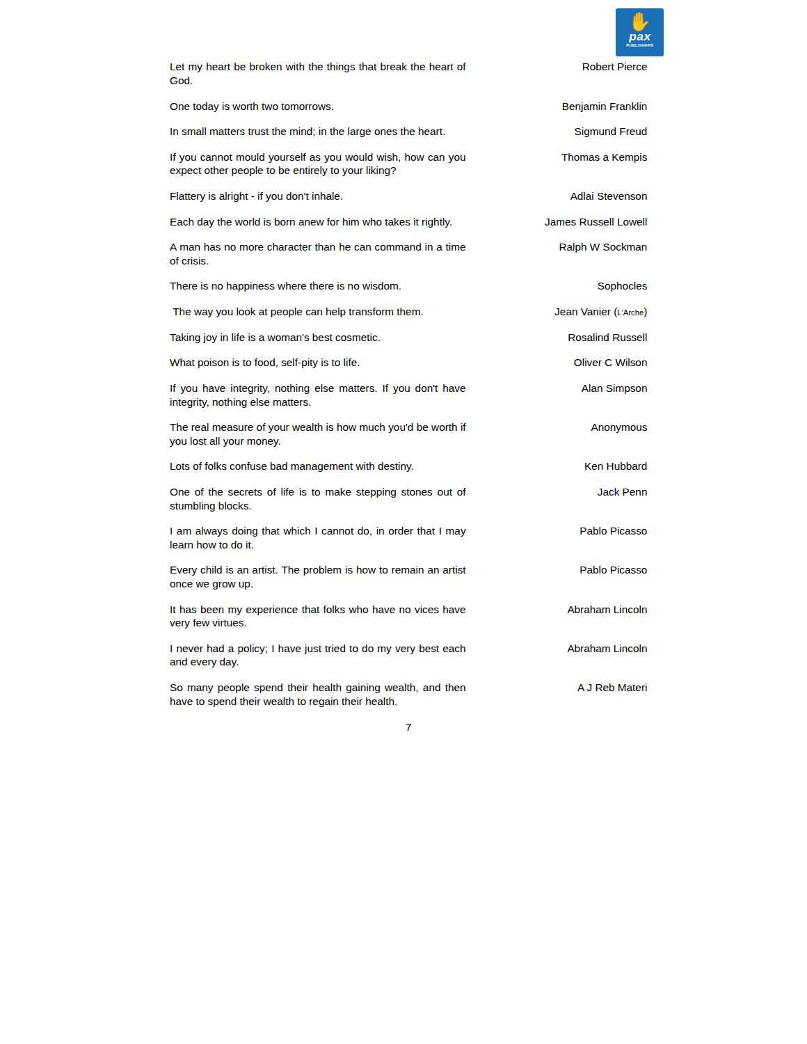✋ pax PUBLISHERS
| Let my heart be broken with the things that break the heart of God. | Robert Pierce |
| One today is worth two tomorrows. | Benjamin Franklin |
| In small matters trust the mind; in the large ones the heart. | Sigmund Freud |
| If you cannot mould yourself as you would wish, how can you expect other people to be entirely to your liking? | Thomas a Kempis |
| Flattery is alright - if you don't inhale. | Adlai Stevenson |
| Each day the world is born anew for him who takes it rightly. | James Russell Lowell |
| A man has no more character than he can command in a time of crisis. | Ralph W Sockman |
| There is no happiness where there is no wisdom. | Sophocles |
| The way you look at people can help transform them. | Jean Vanier ( L'Arche ) |
| Taking joy in life is a woman's best cosmetic. | Rosalind Russell |
| What poison is to food, self-pity is to life. | Oliver C Wilson |
| If you have integrity, nothing else matters. If you don't have integrity, nothing else matters. | Alan Simpson |
| The real measure of your wealth is how much you'd be worth if you lost all your money. | Anonymous |
| Lots of folks confuse bad management with destiny. | Ken Hubbard |
| One of the secrets of life is to make stepping stones out of stumbling blocks. | Jack Penn |
| I am always doing that which I cannot do, in order that I may learn how to do it. | Pablo Picasso |
| Every child is an artist. The problem is how to remain an artist once we grow up. | Pablo Picasso |
| It has been my experience that folks who have no vices have very few virtues. | Abraham Lincoln |
| I never had a policy; I have just tried to do my very best each and every day. | Abraham Lincoln |
| So many people spend their health gaining wealth, and then have to spend their wealth to regain their health. | A J Reb Materi |
7